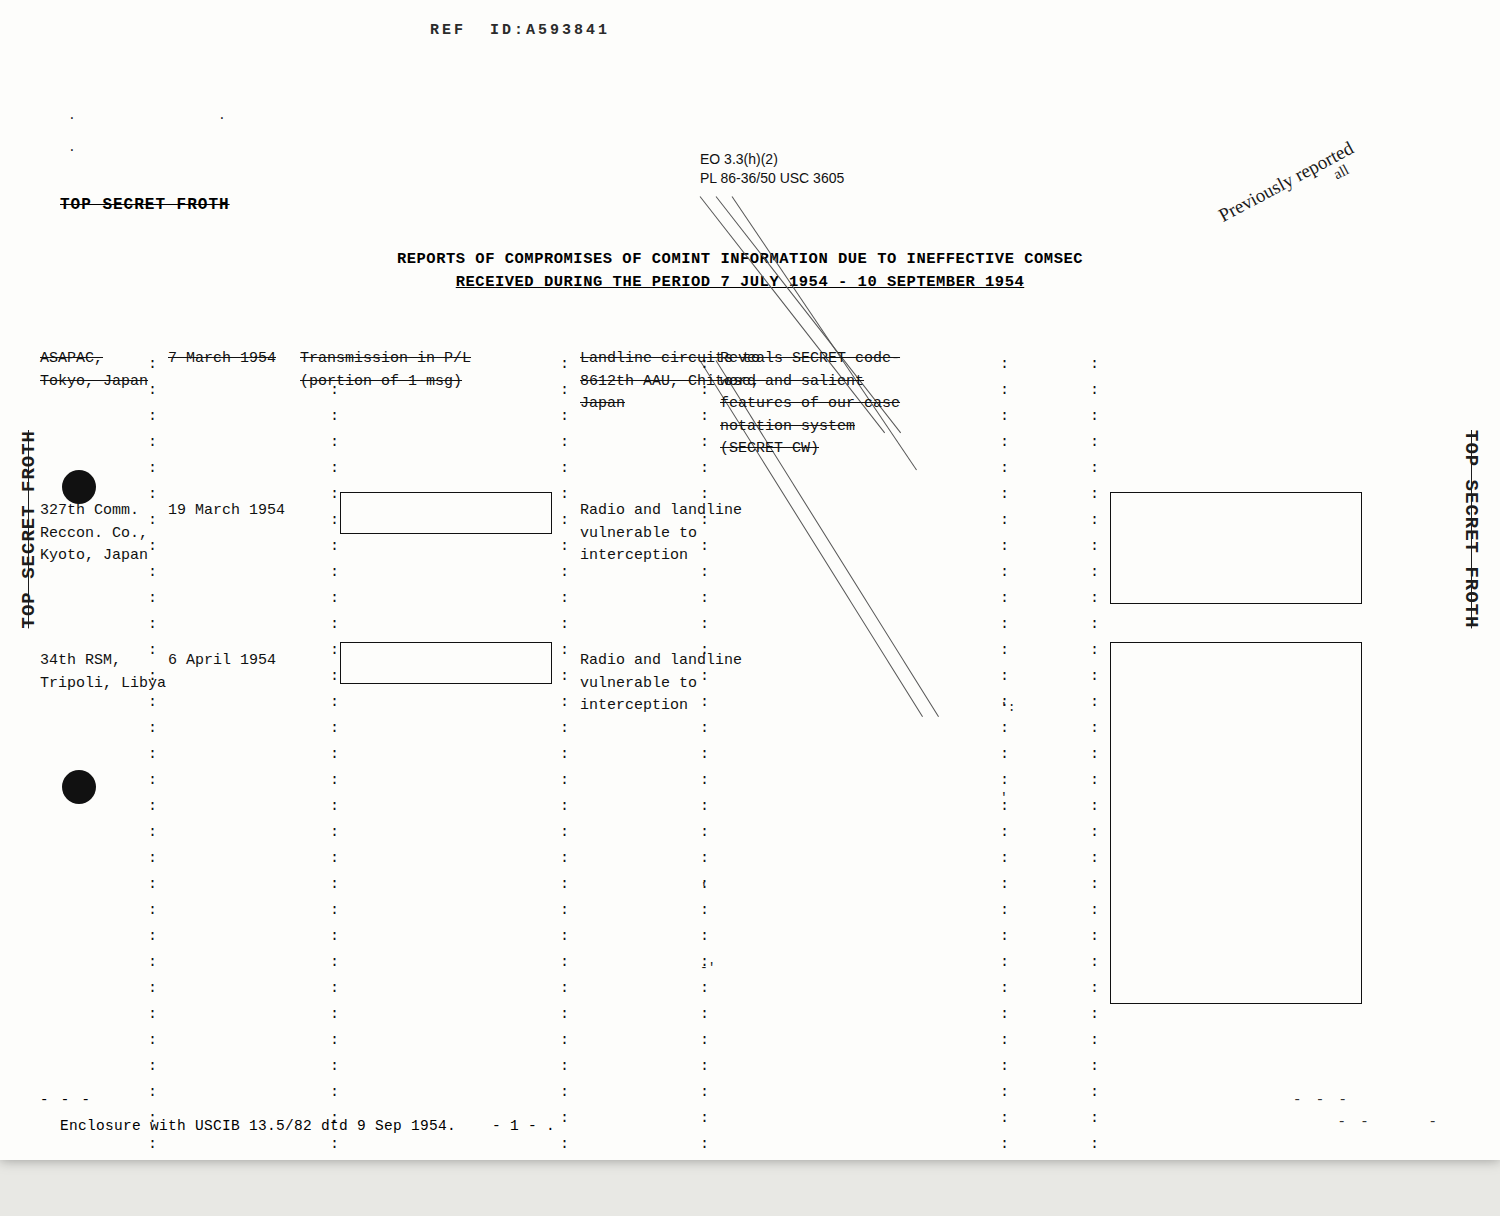REF ID:A593841
.
.
.
TOP SECRET FROTH
TOP SECRET FROTH
TOP SECRET FROTH
EO 3.3(h)(2)
PL 86-36/50 USC 3605
Previously reported all
REPORTS OF COMPROMISES OF COMINT INFORMATION DUE TO INEFFECTIVE COMSEC
RECEIVED DURING THE PERIOD 7 JULY 1954 - 10 SEPTEMBER 1954
: : : : : : : : : : : : : : : : : : : : : : : : : : : : : : : :
: : : : : : : : : : : : : : : : : : : : : : : : : : : : : : :
: : : : : : : : : : : : : : : : : : : : : : : : : : : : : : : :
: : : : : : : : : : : : : : : : : : : : : : : : : : : : : : : :
: : : : : : : : : : : : : : : : : : : : : : : : : : : : : : : :
: : : : : : : : : : : : : : : : : : : : : : : : : : : : : : : :
ASAPAC,
Tokyo, Japan
7 March 1954
Transmission in P/L
(portion of 1 msg)
Landline circuits to
8612th AAU, Chitose,
Japan
Reveals SECRET code-
word and salient
features of our case
notation system
(SECRET CW)
327th Comm.
Reccon. Co.,
Kyoto, Japan
19 March 1954
Radio and landline
vulnerable to
interception
34th RSM,
Tripoli, Libya
6 April 1954
Radio and landline
vulnerable to
interception
':
'
'
-'
- - -
Enclosure with USCIB 13.5/82 dtd 9 Sep 1954. - 1 - .
- - -
- - -